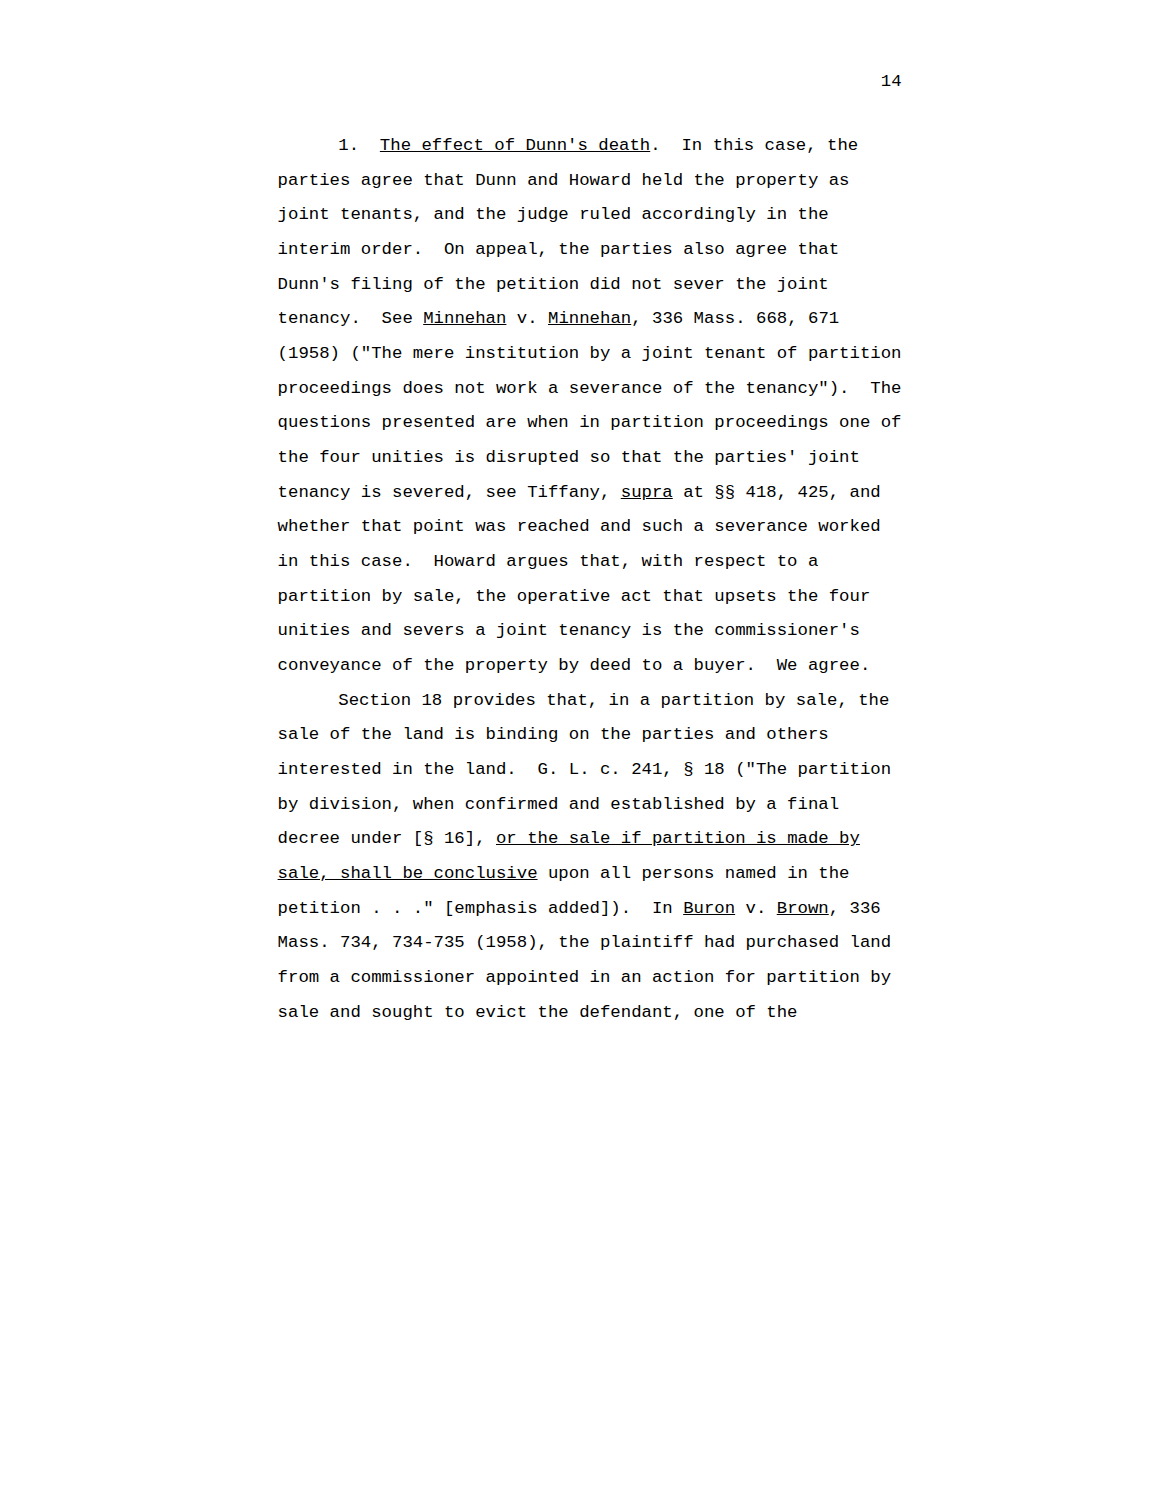14
1. The effect of Dunn's death. In this case, the parties agree that Dunn and Howard held the property as joint tenants, and the judge ruled accordingly in the interim order. On appeal, the parties also agree that Dunn's filing of the petition did not sever the joint tenancy. See Minnehan v. Minnehan, 336 Mass. 668, 671 (1958) ("The mere institution by a joint tenant of partition proceedings does not work a severance of the tenancy"). The questions presented are when in partition proceedings one of the four unities is disrupted so that the parties' joint tenancy is severed, see Tiffany, supra at §§ 418, 425, and whether that point was reached and such a severance worked in this case. Howard argues that, with respect to a partition by sale, the operative act that upsets the four unities and severs a joint tenancy is the commissioner's conveyance of the property by deed to a buyer. We agree.
Section 18 provides that, in a partition by sale, the sale of the land is binding on the parties and others interested in the land. G. L. c. 241, § 18 ("The partition by division, when confirmed and established by a final decree under [§ 16], or the sale if partition is made by sale, shall be conclusive upon all persons named in the petition . . ." [emphasis added]). In Buron v. Brown, 336 Mass. 734, 734-735 (1958), the plaintiff had purchased land from a commissioner appointed in an action for partition by sale and sought to evict the defendant, one of the